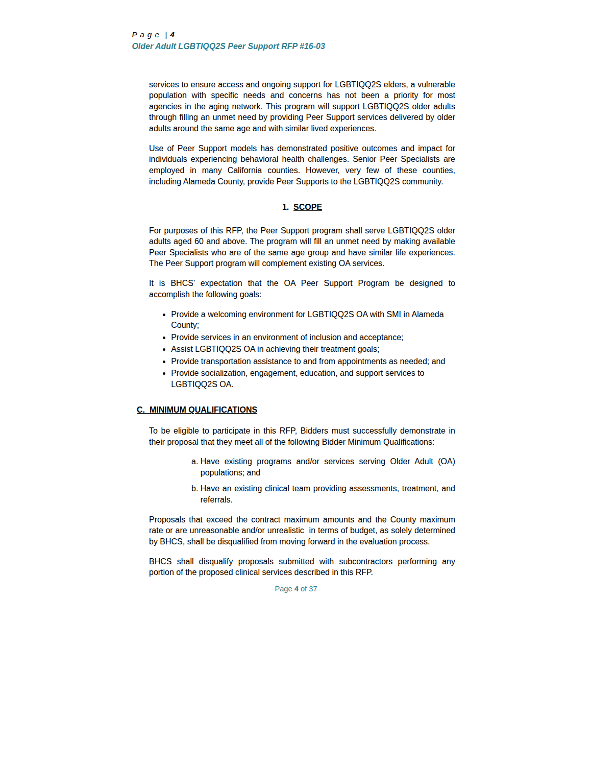P a g e | 4
Older Adult LGBTIQQ2S Peer Support RFP #16-03
services to ensure access and ongoing support for LGBTIQQ2S elders, a vulnerable population with specific needs and concerns has not been a priority for most agencies in the aging network. This program will support LGBTIQQ2S older adults through filling an unmet need by providing Peer Support services delivered by older adults around the same age and with similar lived experiences.
Use of Peer Support models has demonstrated positive outcomes and impact for individuals experiencing behavioral health challenges. Senior Peer Specialists are employed in many California counties. However, very few of these counties, including Alameda County, provide Peer Supports to the LGBTIQQ2S community.
1. SCOPE
For purposes of this RFP, the Peer Support program shall serve LGBTIQQ2S older adults aged 60 and above. The program will fill an unmet need by making available Peer Specialists who are of the same age group and have similar life experiences. The Peer Support program will complement existing OA services.
It is BHCS’ expectation that the OA Peer Support Program be designed to accomplish the following goals:
Provide a welcoming environment for LGBTIQQ2S OA with SMI in Alameda County;
Provide services in an environment of inclusion and acceptance;
Assist LGBTIQQ2S OA in achieving their treatment goals;
Provide transportation assistance to and from appointments as needed; and
Provide socialization, engagement, education, and support services to LGBTIQQ2S OA.
C. MINIMUM QUALIFICATIONS
To be eligible to participate in this RFP, Bidders must successfully demonstrate in their proposal that they meet all of the following Bidder Minimum Qualifications:
Have existing programs and/or services serving Older Adult (OA) populations; and
Have an existing clinical team providing assessments, treatment, and referrals.
Proposals that exceed the contract maximum amounts and the County maximum rate or are unreasonable and/or unrealistic in terms of budget, as solely determined by BHCS, shall be disqualified from moving forward in the evaluation process.
BHCS shall disqualify proposals submitted with subcontractors performing any portion of the proposed clinical services described in this RFP.
Page 4 of 37